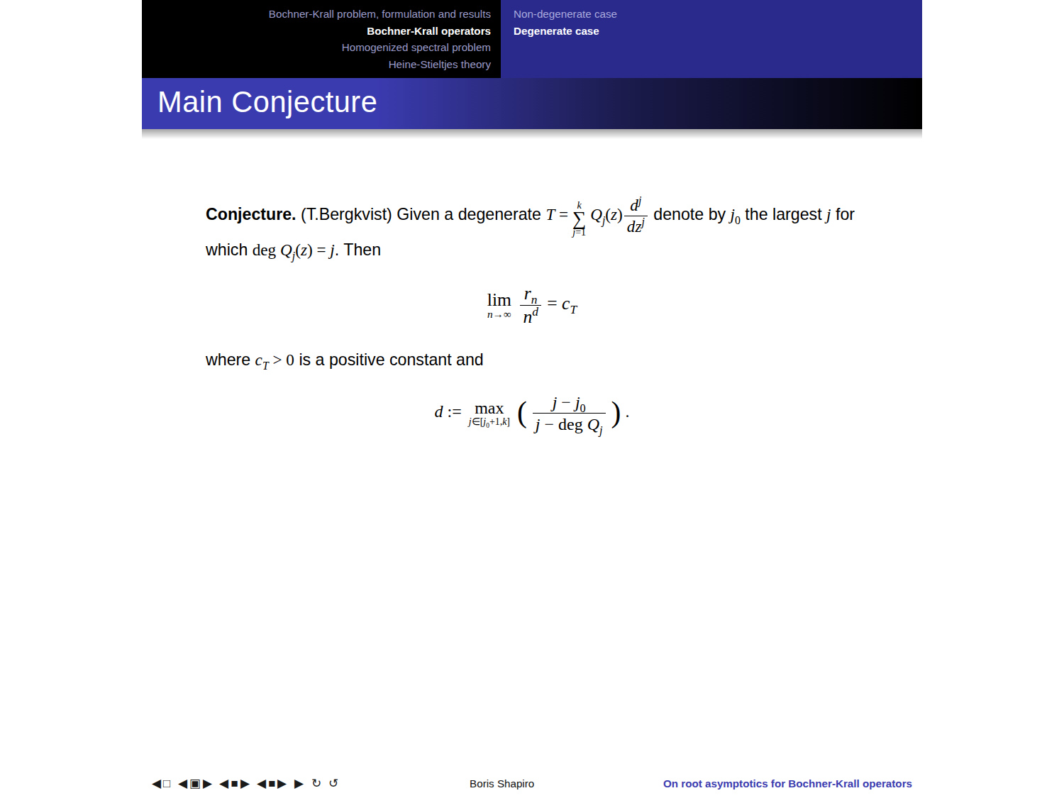Bochner-Krall problem, formulation and results
Bochner-Krall operators
Homogenized spectral problem
Heine-Stieltjes theory
Non-degenerate case
Degenerate case
Main Conjecture
Conjecture. (T.Bergkvist) Given a degenerate T = ∑kj=1 Qj(z)dj dzj denote by j0 the largest j for which deg Qj(z) = j. Then
lim n→∞ rn nd = cT
where cT > 0 is a positive constant and
d := max j∈[j0+1,k] ( j − j0 j − deg Qj ) .
◀□ ◀▣▶ ◀■▶ ◀■▶ ▶ ↻ ↺
Boris Shapiro
On root asymptotics for Bochner-Krall operators